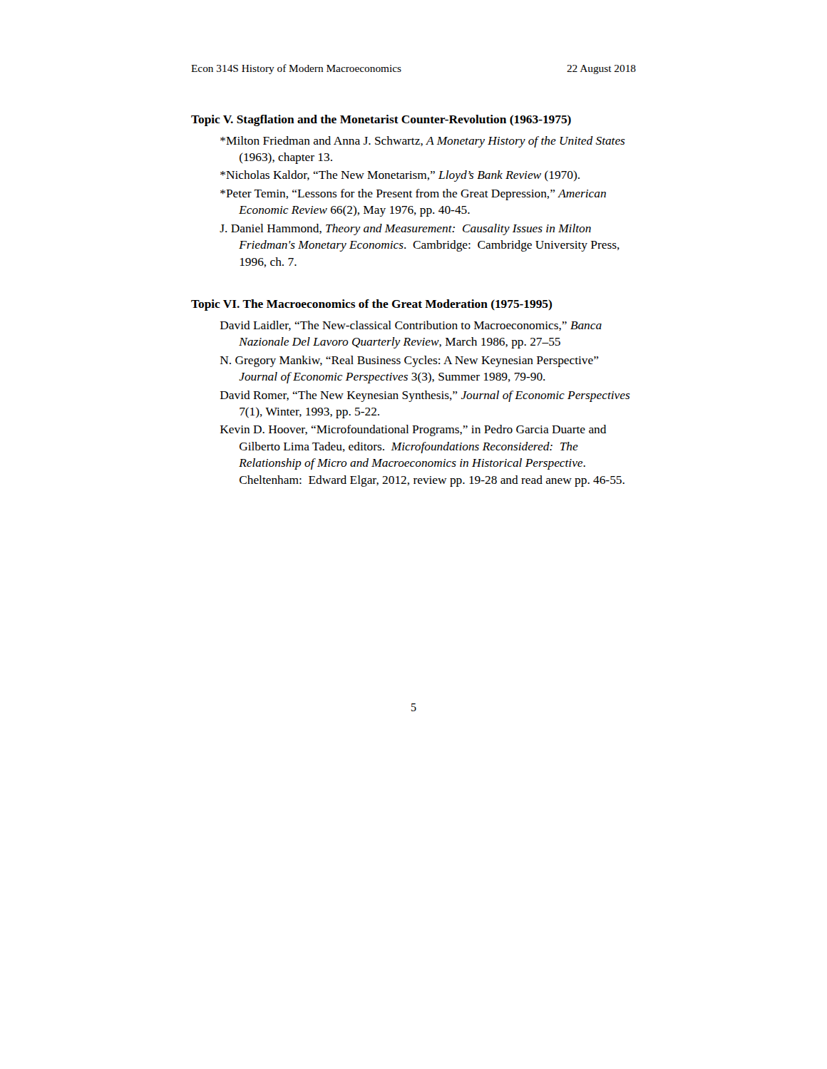Econ 314S History of Modern Macroeconomics 22 August 2018
Topic V. Stagflation and the Monetarist Counter-Revolution (1963-1975)
*Milton Friedman and Anna J. Schwartz, A Monetary History of the United States (1963), chapter 13.
*Nicholas Kaldor, “The New Monetarism,” Lloyd’s Bank Review (1970).
*Peter Temin, “Lessons for the Present from the Great Depression,” American Economic Review 66(2), May 1976, pp. 40-45.
J. Daniel Hammond, Theory and Measurement: Causality Issues in Milton Friedman's Monetary Economics. Cambridge: Cambridge University Press, 1996, ch. 7.
Topic VI. The Macroeconomics of the Great Moderation (1975-1995)
David Laidler, “The New-classical Contribution to Macroeconomics,” Banca Nazionale Del Lavoro Quarterly Review, March 1986, pp. 27–55
N. Gregory Mankiw, “Real Business Cycles: A New Keynesian Perspective” Journal of Economic Perspectives 3(3), Summer 1989, 79-90.
David Romer, “The New Keynesian Synthesis,” Journal of Economic Perspectives 7(1), Winter, 1993, pp. 5-22.
Kevin D. Hoover, “Microfoundational Programs,” in Pedro Garcia Duarte and Gilberto Lima Tadeu, editors. Microfoundations Reconsidered: The Relationship of Micro and Macroeconomics in Historical Perspective. Cheltenham: Edward Elgar, 2012, review pp. 19-28 and read anew pp. 46-55.
5